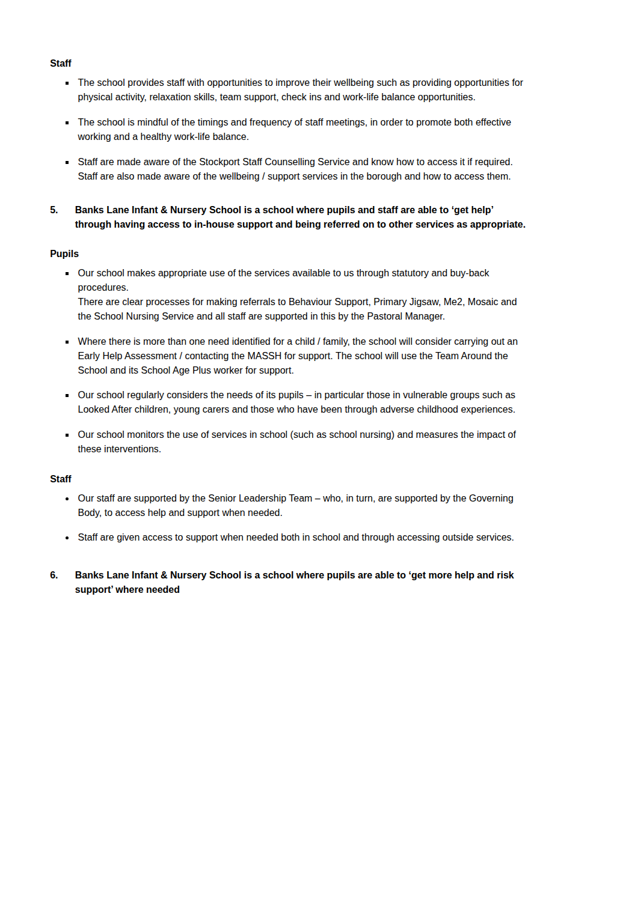Staff
The school provides staff with opportunities to improve their wellbeing such as providing opportunities for physical activity, relaxation skills, team support, check ins and work-life balance opportunities.
The school is mindful of the timings and frequency of staff meetings, in order to promote both effective working and a healthy work-life balance.
Staff are made aware of the Stockport Staff Counselling Service and know how to access it if required. Staff are also made aware of the wellbeing / support services in the borough and how to access them.
Banks Lane Infant & Nursery School is a school where pupils and staff are able to ‘get help’ through having access to in-house support and being referred on to other services as appropriate.
Pupils
Our school makes appropriate use of the services available to us through statutory and buy-back procedures.
There are clear processes for making referrals to Behaviour Support, Primary Jigsaw, Me2, Mosaic and the School Nursing Service and all staff are supported in this by the Pastoral Manager.
Where there is more than one need identified for a child / family, the school will consider carrying out an Early Help Assessment / contacting the MASSH for support. The school will use the Team Around the School and its School Age Plus worker for support.
Our school regularly considers the needs of its pupils – in particular those in vulnerable groups such as Looked After children, young carers and those who have been through adverse childhood experiences.
Our school monitors the use of services in school (such as school nursing) and measures the impact of these interventions.
Staff
Our staff are supported by the Senior Leadership Team – who, in turn, are supported by the Governing Body, to access help and support when needed.
Staff are given access to support when needed both in school and through accessing outside services.
6. Banks Lane Infant & Nursery School is a school where pupils are able to ‘get more help and risk support’ where needed